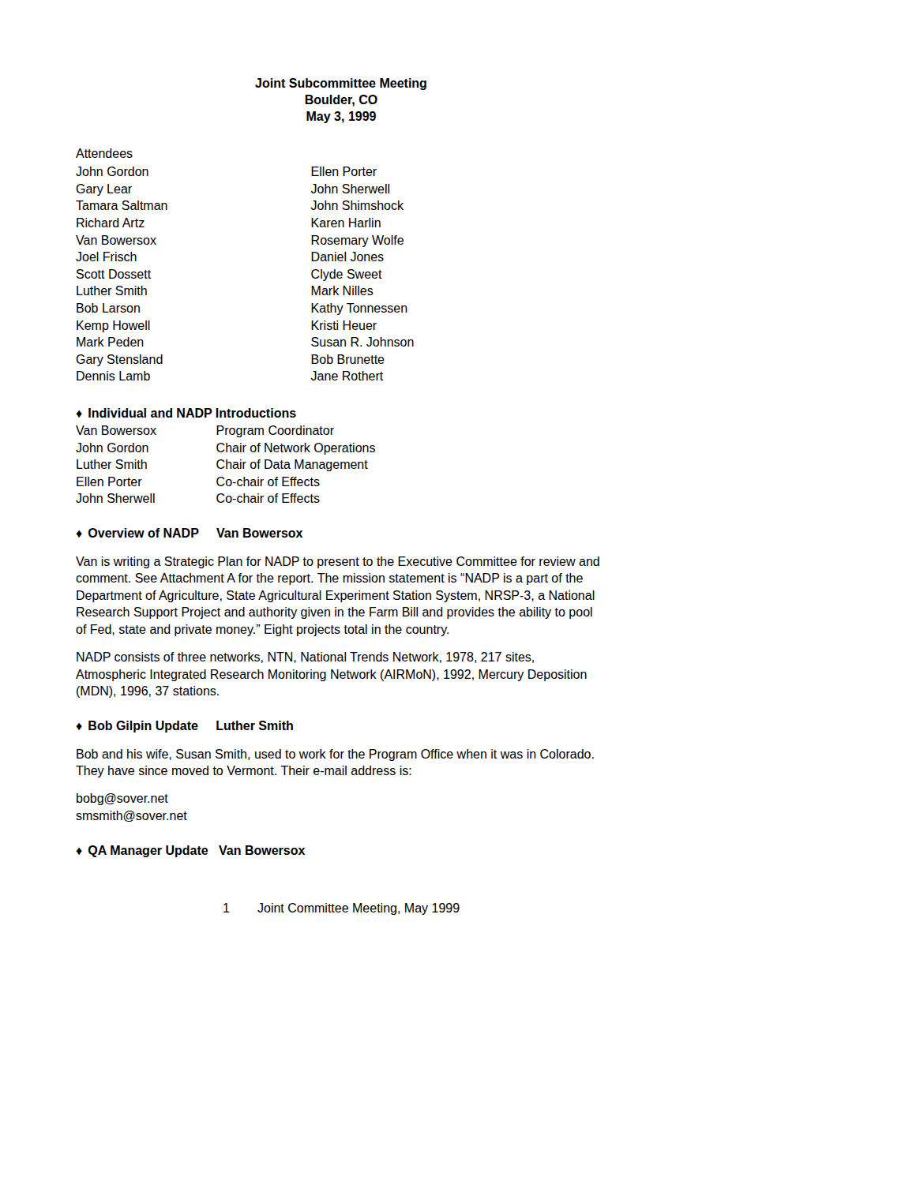Joint Subcommittee Meeting
Boulder, CO
May 3, 1999
Attendees
| John Gordon | Ellen Porter |
| Gary Lear | John Sherwell |
| Tamara Saltman | John Shimshock |
| Richard Artz | Karen Harlin |
| Van Bowersox | Rosemary Wolfe |
| Joel Frisch | Daniel Jones |
| Scott Dossett | Clyde Sweet |
| Luther Smith | Mark Nilles |
| Bob Larson | Kathy Tonnessen |
| Kemp Howell | Kristi Heuer |
| Mark Peden | Susan R. Johnson |
| Gary Stensland | Bob Brunette |
| Dennis Lamb | Jane Rothert |
♦Individual and NADP Introductions
| Van Bowersox | Program Coordinator |
| John Gordon | Chair of Network Operations |
| Luther Smith | Chair of Data Management |
| Ellen Porter | Co-chair of Effects |
| John Sherwell | Co-chair of Effects |
♦Overview of NADP Van Bowersox
Van is writing a Strategic Plan for NADP to present to the Executive Committee for review and comment. See Attachment A for the report. The mission statement is “NADP is a part of the Department of Agriculture, State Agricultural Experiment Station System, NRSP-3, a National Research Support Project and authority given in the Farm Bill and provides the ability to pool of Fed, state and private money.” Eight projects total in the country.
NADP consists of three networks, NTN, National Trends Network, 1978, 217 sites, Atmospheric Integrated Research Monitoring Network (AIRMoN), 1992, Mercury Deposition (MDN), 1996, 37 stations.
♦Bob Gilpin Update Luther Smith
Bob and his wife, Susan Smith, used to work for the Program Office when it was in Colorado. They have since moved to Vermont. Their e-mail address is:
bobg@sover.net
smsmith@sover.net
♦QA Manager Update Van Bowersox
1 Joint Committee Meeting, May 1999